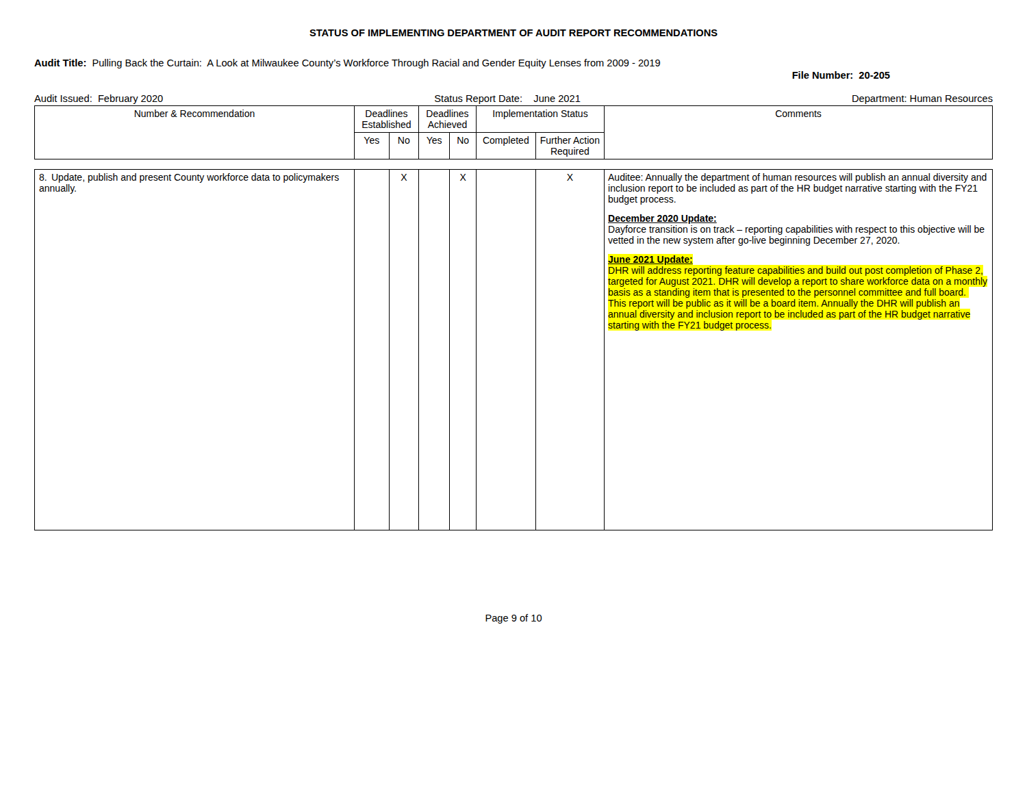STATUS OF IMPLEMENTING DEPARTMENT OF AUDIT REPORT RECOMMENDATIONS
Audit Title: Pulling Back the Curtain: A Look at Milwaukee County’s Workforce Through Racial and Gender Equity Lenses from 2009 - 2019
File Number: 20-205
Audit Issued: February 2020
Status Report Date: June 2021
Department: Human Resources
| Number & Recommendation | Deadlines Established | Deadlines Achieved | Implementation Status | Comments |
| --- | --- | --- | --- | --- |
| Yes | No | Yes | No | Completed | Further Action Required |
| 8. Update, publish and present County workforce data to policymakers annually. | | X | | X | | X | Auditee: Annually the department of human resources will publish an annual diversity and inclusion report to be included as part of the HR budget narrative starting with the FY21 budget process. December 2020 Update: Dayforce transition is on track – reporting capabilities with respect to this objective will be vetted in the new system after go-live beginning December 27, 2020. June 2021 Update: DHR will address reporting feature capabilities and build out post completion of Phase 2, targeted for August 2021. DHR will develop a report to share workforce data on a monthly basis as a standing item that is presented to the personnel committee and full board. This report will be public as it will be a board item. Annually the DHR will publish an annual diversity and inclusion report to be included as part of the HR budget narrative starting with the FY21 budget process. |
Page 9 of 10